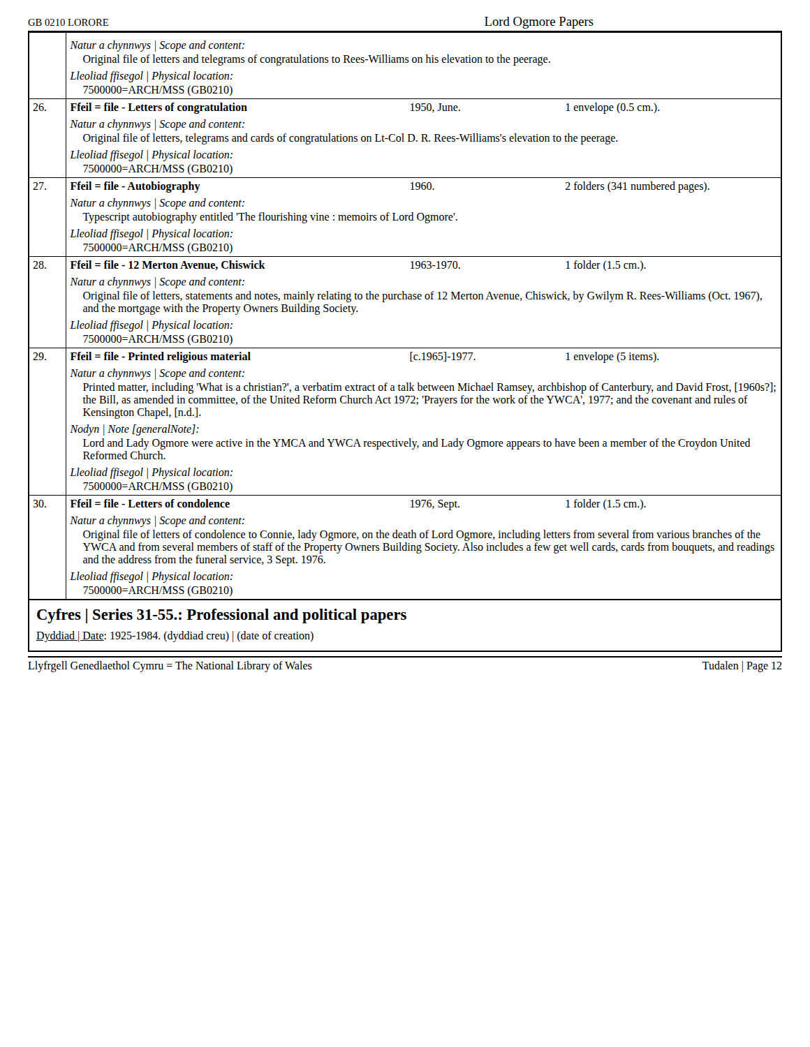GB 0210 LORORE
Lord Ogmore Papers
| | Natur a chynnwys / Scope and content: Original file of letters and telegrams of congratulations to Rees-Williams on his elevation to the peerage. Lleoliad ffisegol / Physical location: 7500000=ARCH/MSS (GB0210) |
| 26. | Ffeil = file - Letters of congratulation 1950, June. 1 envelope (0.5 cm.). Natur a chynnwys / Scope and content: Original file of letters, telegrams and cards of congratulations on Lt-Col D. R. Rees-Williams's elevation to the peerage. Lleoliad ffisegol / Physical location: 7500000=ARCH/MSS (GB0210) |
| 27. | Ffeil = file - Autobiography 1960. 2 folders (341 numbered pages). Natur a chynnwys / Scope and content: Typescript autobiography entitled 'The flourishing vine : memoirs of Lord Ogmore'. Lleoliad ffisegol / Physical location: 7500000=ARCH/MSS (GB0210) |
| 28. | Ffeil = file - 12 Merton Avenue, Chiswick 1963-1970. 1 folder (1.5 cm.). Natur a chynnwys / Scope and content: Original file of letters, statements and notes, mainly relating to the purchase of 12 Merton Avenue, Chiswick, by Gwilym R. Rees-Williams (Oct. 1967), and the mortgage with the Property Owners Building Society. Lleoliad ffisegol / Physical location: 7500000=ARCH/MSS (GB0210) |
| 29. | Ffeil = file - Printed religious material [c.1965]-1977. 1 envelope (5 items). Natur a chynnwys / Scope and content: Printed matter, including 'What is a christian?', a verbatim extract of a talk between Michael Ramsey, archbishop of Canterbury, and David Frost, [1960s?]; the Bill, as amended in committee, of the United Reform Church Act 1972; 'Prayers for the work of the YWCA', 1977; and the covenant and rules of Kensington Chapel, [n.d.]. Nodyn / Note [generalNote]: Lord and Lady Ogmore were active in the YMCA and YWCA respectively, and Lady Ogmore appears to have been a member of the Croydon United Reformed Church. Lleoliad ffisegol / Physical location: 7500000=ARCH/MSS (GB0210) |
| 30. | Ffeil = file - Letters of condolence 1976, Sept. 1 folder (1.5 cm.). Natur a chynnwys / Scope and content: Original file of letters of condolence to Connie, lady Ogmore, on the death of Lord Ogmore, including letters from several from various branches of the YWCA and from several members of staff of the Property Owners Building Society. Also includes a few get well cards, cards from bouquets, and readings and the address from the funeral service, 3 Sept. 1976. Lleoliad ffisegol / Physical location: 7500000=ARCH/MSS (GB0210) |
Cyfres | Series 31-55.: Professional and political papers
Dyddiad | Date: 1925-1984. (dyddiad creu) | (date of creation)
Llyfrgell Genedlaethol Cymru = The National Library of Wales
Tudalen | Page 12